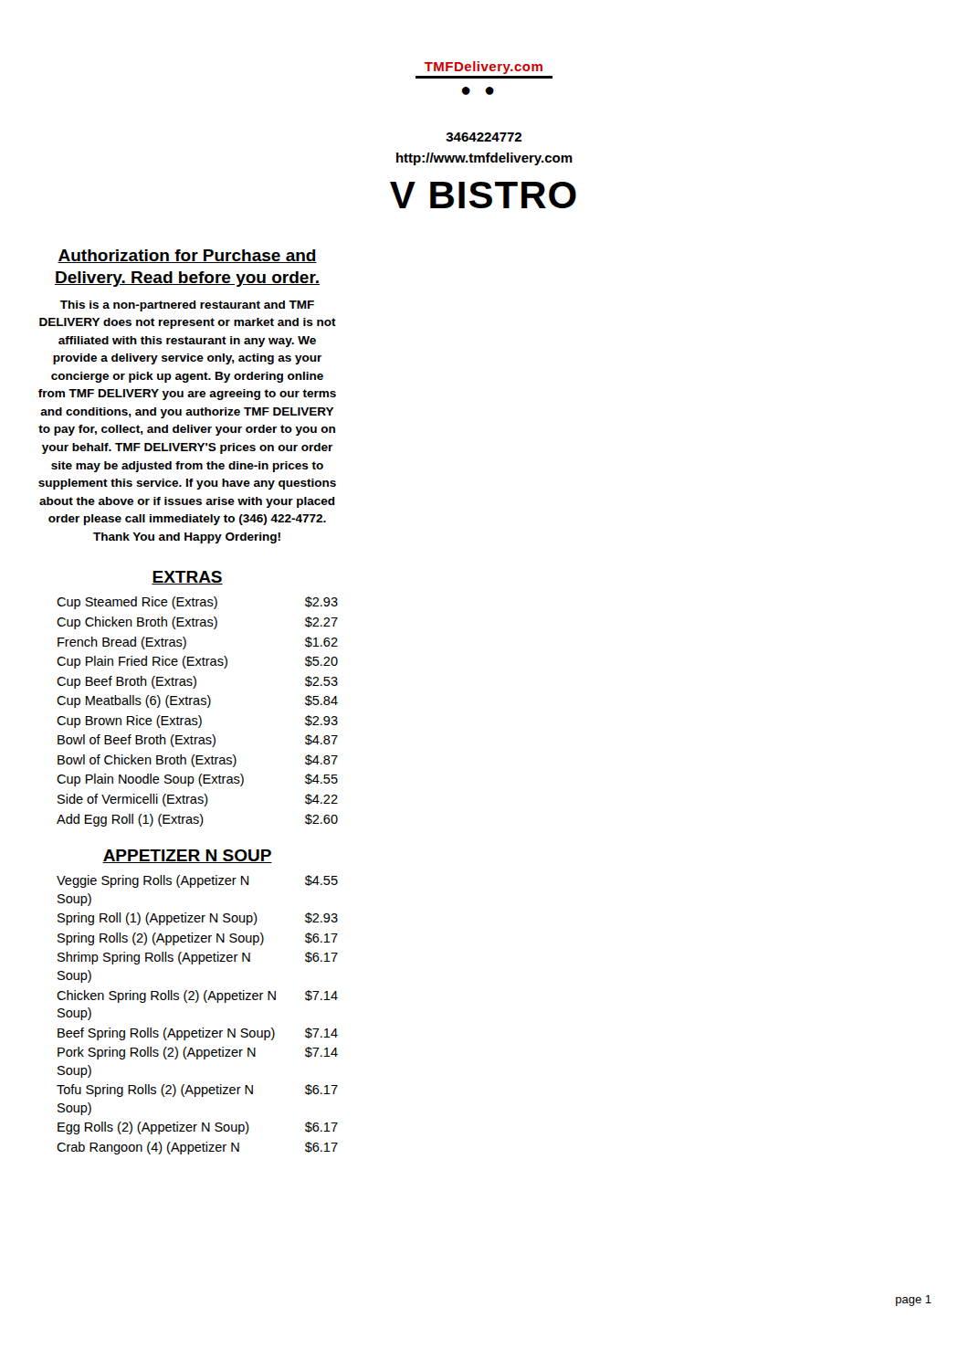TMF Delivery.com
●●
3464224772
http://www.tmfdelivery.com
V BISTRO
Authorization for Purchase and Delivery. Read before you order.
This is a non-partnered restaurant and TMF DELIVERY does not represent or market and is not affiliated with this restaurant in any way. We provide a delivery service only, acting as your concierge or pick up agent. By ordering online from TMF DELIVERY you are agreeing to our terms and conditions, and you authorize TMF DELIVERY to pay for, collect, and deliver your order to you on your behalf. TMF DELIVERY'S prices on our order site may be adjusted from the dine-in prices to supplement this service. If you have any questions about the above or if issues arise with your placed order please call immediately to (346) 422-4772. Thank You and Happy Ordering!
EXTRAS
| Cup Steamed Rice (Extras) | $2.93 |
| Cup Chicken Broth (Extras) | $2.27 |
| French Bread (Extras) | $1.62 |
| Cup Plain Fried Rice (Extras) | $5.20 |
| Cup Beef Broth (Extras) | $2.53 |
| Cup Meatballs (6) (Extras) | $5.84 |
| Cup Brown Rice (Extras) | $2.93 |
| Bowl of Beef Broth (Extras) | $4.87 |
| Bowl of Chicken Broth (Extras) | $4.87 |
| Cup Plain Noodle Soup (Extras) | $4.55 |
| Side of Vermicelli (Extras) | $4.22 |
| Add Egg Roll (1) (Extras) | $2.60 |
APPETIZER N SOUP
| Veggie Spring Rolls (Appetizer N Soup) | $4.55 |
| Spring Roll (1) (Appetizer N Soup) | $2.93 |
| Spring Rolls (2) (Appetizer N Soup) | $6.17 |
| Shrimp Spring Rolls (Appetizer N Soup) | $6.17 |
| Chicken Spring Rolls (2) (Appetizer N Soup) | $7.14 |
| Beef Spring Rolls (Appetizer N Soup) | $7.14 |
| Pork Spring Rolls (2) (Appetizer N Soup) | $7.14 |
| Tofu Spring Rolls (2) (Appetizer N Soup) | $6.17 |
| Egg Rolls (2) (Appetizer N Soup) | $6.17 |
| Crab Rangoon (4) (Appetizer N | $6.17 |
page 1